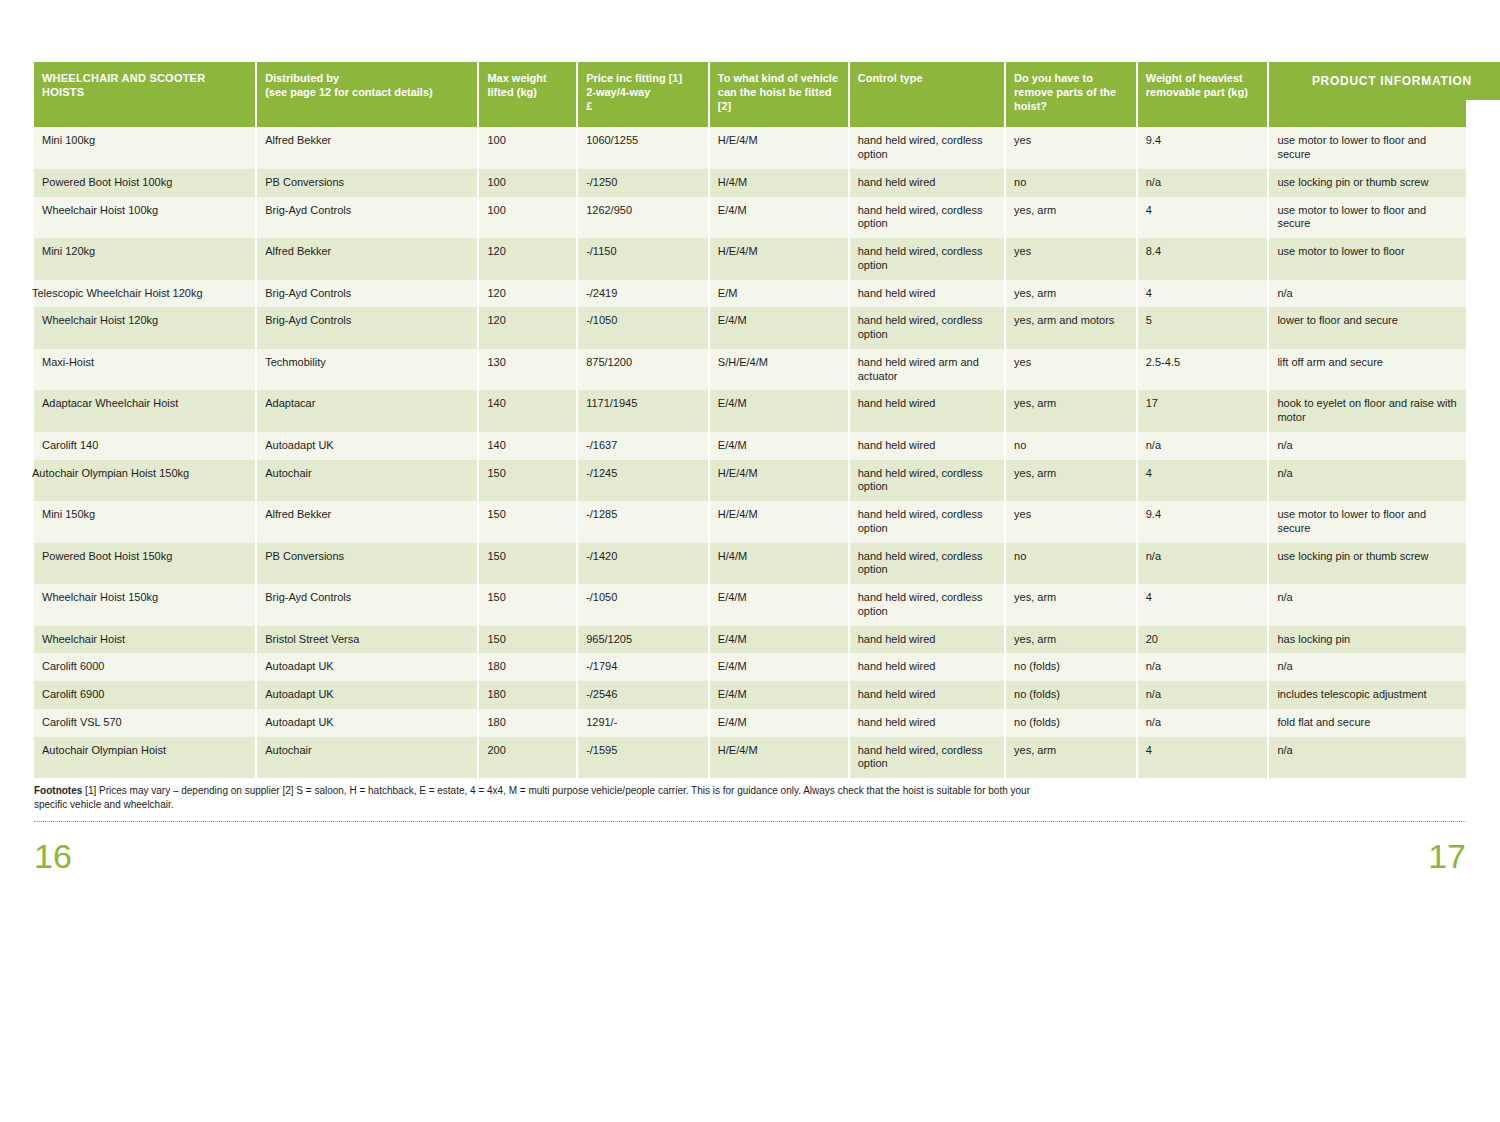Product information
| Wheelchair and scooter hoists | Distributed by (see page 12 for contact details) | Max weight lifted (kg) | Price inc fitting [1] 2-way/4-way £ | To what kind of vehicle can the hoist be fitted [2] | Control type | Do you have to remove parts of the hoist? | Weight of heaviest removable part (kg) | Securing 2-way hoist (and notes) |
| --- | --- | --- | --- | --- | --- | --- | --- | --- |
| Mini 100kg | Alfred Bekker | 100 | 1060/1255 | H/E/4/M | hand held wired, cordless option | yes | 9.4 | use motor to lower to floor and secure |
| Powered Boot Hoist 100kg | PB Conversions | 100 | -/1250 | H/4/M | hand held wired | no | n/a | use locking pin or thumb screw |
| Wheelchair Hoist 100kg | Brig-Ayd Controls | 100 | 1262/950 | E/4/M | hand held wired, cordless option | yes, arm | 4 | use motor to lower to floor and secure |
| Mini 120kg | Alfred Bekker | 120 | -/1150 | H/E/4/M | hand held wired, cordless option | yes | 8.4 | use motor to lower to floor |
| Telescopic Wheelchair Hoist 120kg | Brig-Ayd Controls | 120 | -/2419 | E/M | hand held wired | yes, arm | 4 | n/a |
| Wheelchair Hoist 120kg | Brig-Ayd Controls | 120 | -/1050 | E/4/M | hand held wired, cordless option | yes, arm and motors | 5 | lower to floor and secure |
| Maxi-Hoist | Techmobility | 130 | 875/1200 | S/H/E/4/M | hand held wired arm and actuator | yes | 2.5-4.5 | lift off arm and secure |
| Adaptacar Wheelchair Hoist | Adaptacar | 140 | 1171/1945 | E/4/M | hand held wired | yes, arm | 17 | hook to eyelet on floor and raise with motor |
| Carolift 140 | Autoadapt UK | 140 | -/1637 | E/4/M | hand held wired | no | n/a | n/a |
| Autochair Olympian Hoist 150kg | Autochair | 150 | -/1245 | H/E/4/M | hand held wired, cordless option | yes, arm | 4 | n/a |
| Mini 150kg | Alfred Bekker | 150 | -/1285 | H/E/4/M | hand held wired, cordless option | yes | 9.4 | use motor to lower to floor and secure |
| Powered Boot Hoist 150kg | PB Conversions | 150 | -/1420 | H/4/M | hand held wired, cordless option | no | n/a | use locking pin or thumb screw |
| Wheelchair Hoist 150kg | Brig-Ayd Controls | 150 | -/1050 | E/4/M | hand held wired, cordless option | yes, arm | 4 | n/a |
| Wheelchair Hoist | Bristol Street Versa | 150 | 965/1205 | E/4/M | hand held wired | yes, arm | 20 | has locking pin |
| Carolift 6000 | Autoadapt UK | 180 | -/1794 | E/4/M | hand held wired | no (folds) | n/a | n/a |
| Carolift 6900 | Autoadapt UK | 180 | -/2546 | E/4/M | hand held wired | no (folds) | n/a | includes telescopic adjustment |
| Carolift VSL 570 | Autoadapt UK | 180 | 1291/- | E/4/M | hand held wired | no (folds) | n/a | fold flat and secure |
| Autochair Olympian Hoist | Autochair | 200 | -/1595 | H/E/4/M | hand held wired, cordless option | yes, arm | 4 | n/a |
Footnotes [1] Prices may vary – depending on supplier [2] S = saloon, H = hatchback, E = estate, 4 = 4x4, M = multi purpose vehicle/people carrier. This is for guidance only. Always check that the hoist is suitable for both your specific vehicle and wheelchair.
16
17